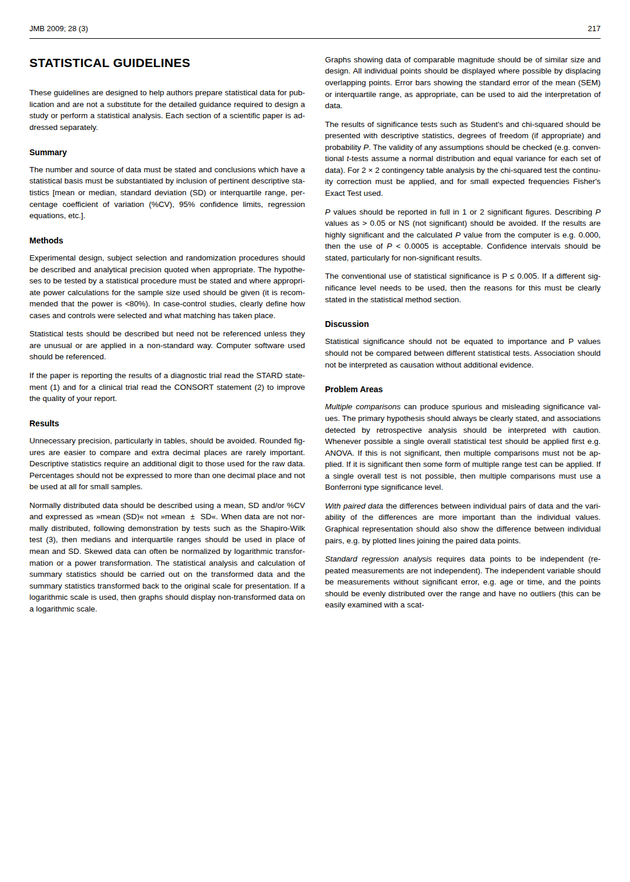JMB 2009; 28 (3) 217
STATISTICAL GUIDELINES
These guidelines are designed to help authors prepare statistical data for publication and are not a substitute for the detailed guidance required to design a study or perform a statistical analysis. Each section of a scientific paper is addressed separately.
Summary
The number and source of data must be stated and conclusions which have a statistical basis must be substantiated by inclusion of pertinent descriptive statistics [mean or median, standard deviation (SD) or interquartile range, percentage coefficient of variation (%CV), 95% confidence limits, regression equations, etc.].
Methods
Experimental design, subject selection and randomization procedures should be described and analytical precision quoted when appropriate. The hypotheses to be tested by a statistical procedure must be stated and where appropriate power calculations for the sample size used should be given (it is recommended that the power is <80%). In case-control studies, clearly define how cases and controls were selected and what matching has taken place.
Statistical tests should be described but need not be referenced unless they are unusual or are applied in a non-standard way. Computer software used should be referenced.
If the paper is reporting the results of a diagnostic trial read the STARD statement (1) and for a clinical trial read the CONSORT statement (2) to improve the quality of your report.
Results
Unnecessary precision, particularly in tables, should be avoided. Rounded figures are easier to compare and extra decimal places are rarely important. Descriptive statistics require an additional digit to those used for the raw data. Percentages should not be expressed to more than one decimal place and not be used at all for small samples.
Normally distributed data should be described using a mean, SD and/or %CV and expressed as »mean (SD)« not »mean ± SD«. When data are not normally distributed, following demonstration by tests such as the Shapiro-Wilk test (3), then medians and interquartile ranges should be used in place of mean and SD. Skewed data can often be normalized by logarithmic transformation or a power transformation. The statistical analysis and calculation of summary statistics should be carried out on the transformed data and the summary statistics transformed back to the original scale for presentation. If a logarithmic scale is used, then graphs should display non-transformed data on a logarithmic scale.
Graphs showing data of comparable magnitude should be of similar size and design. All individual points should be displayed where possible by displacing overlapping points. Error bars showing the standard error of the mean (SEM) or interquartile range, as appropriate, can be used to aid the interpretation of data.
The results of significance tests such as Student's and chi-squared should be presented with descriptive statistics, degrees of freedom (if appropriate) and probability P. The validity of any assumptions should be checked (e.g. conventional t-tests assume a normal distribution and equal variance for each set of data). For 2 × 2 contingency table analysis by the chi-squared test the continuity correction must be applied, and for small expected frequencies Fisher's Exact Test used.
P values should be reported in full in 1 or 2 significant figures. Describing P values as > 0.05 or NS (not significant) should be avoided. If the results are highly significant and the calculated P value from the computer is e.g. 0.000, then the use of P < 0.0005 is acceptable. Confidence intervals should be stated, particularly for non-significant results.
The conventional use of statistical significance is P ≤ 0.005. If a different significance level needs to be used, then the reasons for this must be clearly stated in the statistical method section.
Discussion
Statistical significance should not be equated to importance and P values should not be compared between different statistical tests. Association should not be interpreted as causation without additional evidence.
Problem Areas
Multiple comparisons can produce spurious and misleading significance values. The primary hypothesis should always be clearly stated, and associations detected by retrospective analysis should be interpreted with caution. Whenever possible a single overall statistical test should be applied first e.g. ANOVA. If this is not significant, then multiple comparisons must not be applied. If it is significant then some form of multiple range test can be applied. If a single overall test is not possible, then multiple comparisons must use a Bonferroni type significance level.
With paired data the differences between individual pairs of data and the variability of the differences are more important than the individual values. Graphical representation should also show the difference between individual pairs, e.g. by plotted lines joining the paired data points.
Standard regression analysis requires data points to be independent (repeated measurements are not independent). The independent variable should be measurements without significant error, e.g. age or time, and the points should be evenly distributed over the range and have no outliers (this can be easily examined with a scat-